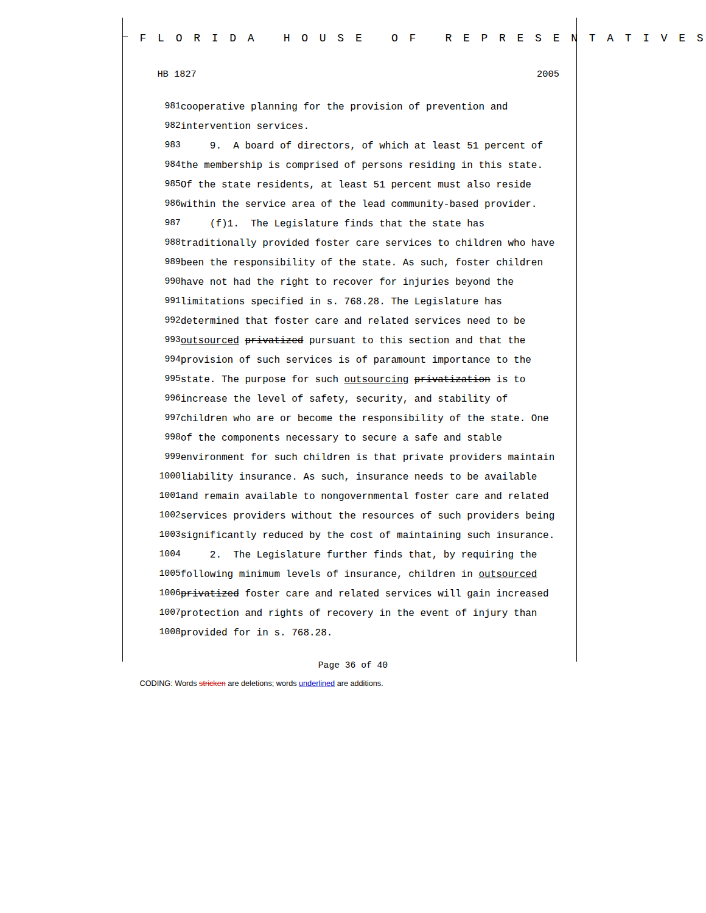F L O R I D A H O U S E O F R E P R E S E N T A T I V E S
HB 1827 2005
| 981 | cooperative planning for the provision of prevention and |
| 982 | intervention services. |
| 983 | 9. A board of directors, of which at least 51 percent of |
| 984 | the membership is comprised of persons residing in this state. |
| 985 | Of the state residents, at least 51 percent must also reside |
| 986 | within the service area of the lead community-based provider. |
| 987 | (f)1. The Legislature finds that the state has |
| 988 | traditionally provided foster care services to children who have |
| 989 | been the responsibility of the state. As such, foster children |
| 990 | have not had the right to recover for injuries beyond the |
| 991 | limitations specified in s. 768.28. The Legislature has |
| 992 | determined that foster care and related services need to be |
| 993 | outsourced privatized pursuant to this section and that the |
| 994 | provision of such services is of paramount importance to the |
| 995 | state. The purpose for such outsourcing privatization is to |
| 996 | increase the level of safety, security, and stability of |
| 997 | children who are or become the responsibility of the state. One |
| 998 | of the components necessary to secure a safe and stable |
| 999 | environment for such children is that private providers maintain |
| 1000 | liability insurance. As such, insurance needs to be available |
| 1001 | and remain available to nongovernmental foster care and related |
| 1002 | services providers without the resources of such providers being |
| 1003 | significantly reduced by the cost of maintaining such insurance. |
| 1004 | 2. The Legislature further finds that, by requiring the |
| 1005 | following minimum levels of insurance, children in outsourced |
| 1006 | privatized foster care and related services will gain increased |
| 1007 | protection and rights of recovery in the event of injury than |
| 1008 | provided for in s. 768.28. |
Page 36 of 40
CODING: Words stricken are deletions; words underlined are additions.